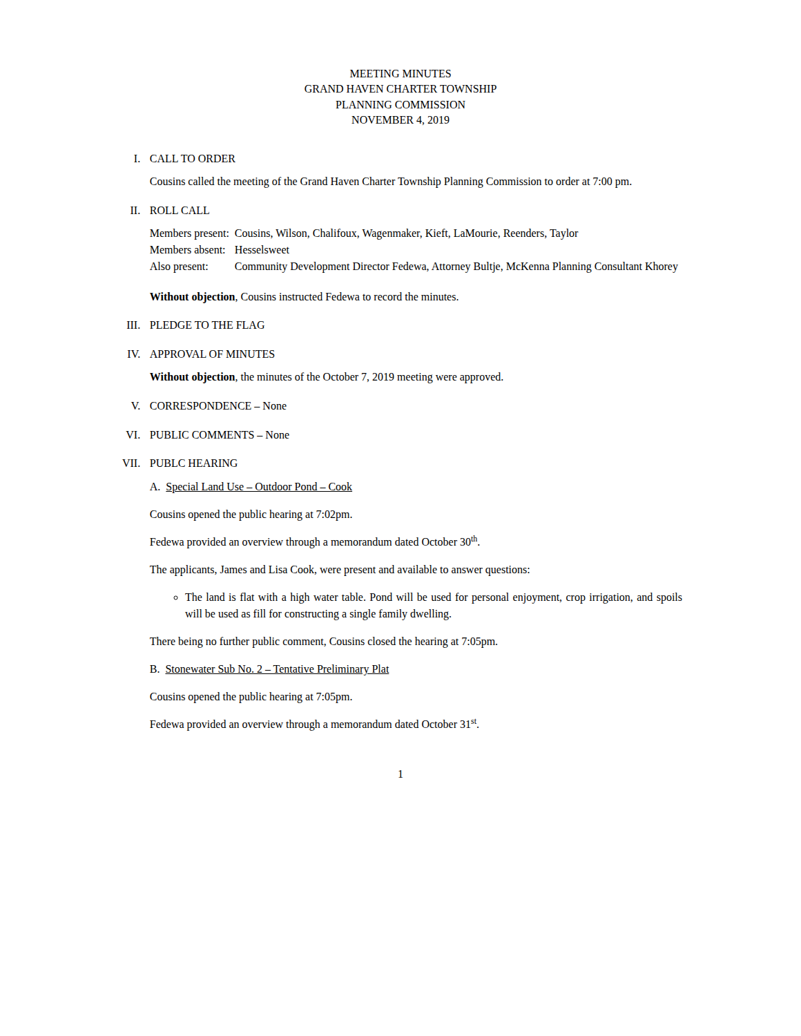MEETING MINUTES
GRAND HAVEN CHARTER TOWNSHIP
PLANNING COMMISSION
NOVEMBER 4, 2019
CALL TO ORDER
Cousins called the meeting of the Grand Haven Charter Township Planning Commission to order at 7:00 pm.
ROLL CALL
| Members present: | Cousins, Wilson, Chalifoux, Wagenmaker, Kieft, LaMourie, Reenders, Taylor |
| Members absent: | Hesselsweet |
| Also present: | Community Development Director Fedewa, Attorney Bultje, McKenna Planning Consultant Khorey |
Without objection, Cousins instructed Fedewa to record the minutes.
PLEDGE TO THE FLAG
APPROVAL OF MINUTES
Without objection, the minutes of the October 7, 2019 meeting were approved.
CORRESPONDENCE – None
PUBLIC COMMENTS – None
PUBLC HEARING
A. Special Land Use – Outdoor Pond – Cook
Cousins opened the public hearing at 7:02pm.
Fedewa provided an overview through a memorandum dated October 30th.
The applicants, James and Lisa Cook, were present and available to answer questions:
The land is flat with a high water table. Pond will be used for personal enjoyment, crop irrigation, and spoils will be used as fill for constructing a single family dwelling.
There being no further public comment, Cousins closed the hearing at 7:05pm.
B. Stonewater Sub No. 2 – Tentative Preliminary Plat
Cousins opened the public hearing at 7:05pm.
Fedewa provided an overview through a memorandum dated October 31st.
1